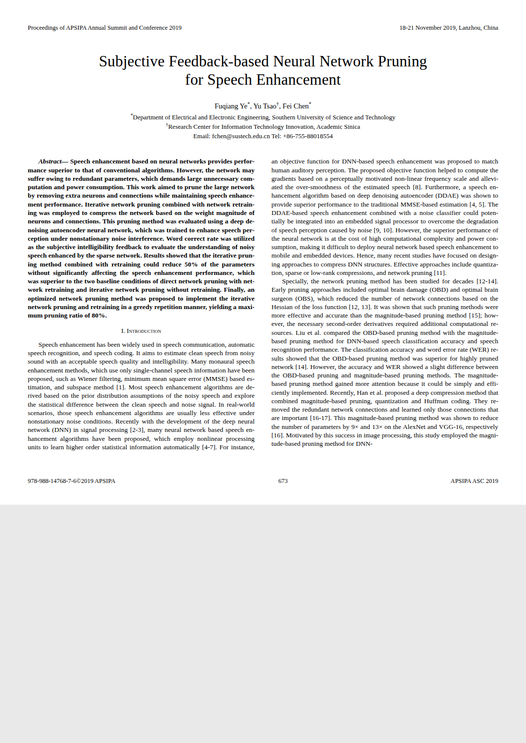Proceedings of APSIPA Annual Summit and Conference 2019 18-21 November 2019, Lanzhou, China
Subjective Feedback-based Neural Network Pruning
for Speech Enhancement
Fuqiang Ye*, Yu Tsao†, Fei Chen*
*Department of Electrical and Electronic Engineering, Southern University of Science and Technology
†Research Center for Information Technology Innovation, Academic Sinica
Email: fchen@sustech.edu.cn Tel: +86-755-88018554
Abstract— Speech enhancement based on neural networks provides performance superior to that of conventional algorithms. However, the network may suffer owing to redundant parameters, which demands large unnecessary computation and power consumption. This work aimed to prune the large network by removing extra neurons and connections while maintaining speech enhancement performance. Iterative network pruning combined with network retraining was employed to compress the network based on the weight magnitude of neurons and connections. This pruning method was evaluated using a deep denoising autoencoder neural network, which was trained to enhance speech perception under nonstationary noise interference. Word correct rate was utilized as the subjective intelligibility feedback to evaluate the understanding of noisy speech enhanced by the sparse network. Results showed that the iterative pruning method combined with retraining could reduce 50% of the parameters without significantly affecting the speech enhancement performance, which was superior to the two baseline conditions of direct network pruning with network retraining and iterative network pruning without retraining. Finally, an optimized network pruning method was proposed to implement the iterative network pruning and retraining in a greedy repetition manner, yielding a maximum pruning ratio of 80%.
I. Introduction
Speech enhancement has been widely used in speech communication, automatic speech recognition, and speech coding. It aims to estimate clean speech from noisy sound with an acceptable speech quality and intelligibility. Many monaural speech enhancement methods, which use only single-channel speech information have been proposed, such as Wiener filtering, minimum mean square error (MMSE) based estimation, and subspace method [1]. Most speech enhancement algorithms are derived based on the prior distribution assumptions of the noisy speech and explore the statistical difference between the clean speech and noise signal. In real-world scenarios, those speech enhancement algorithms are usually less effective under nonstationary noise conditions. Recently with the development of the deep neural network (DNN) in signal processing [2-3], many neural network based speech enhancement algorithms have been proposed, which employ nonlinear processing units to learn higher order statistical information automatically [4-7]. For instance, an objective function for DNN-based speech enhancement was proposed to match human auditory perception. The proposed objective function helped to compute the gradients based on a perceptually motivated non-linear frequency scale and alleviated the over-smoothness of the estimated speech [8]. Furthermore, a speech enhancement algorithm based on deep denoising autoencoder (DDAE) was shown to provide superior performance to the traditional MMSE-based estimation [4, 5]. The DDAE-based speech enhancement combined with a noise classifier could potentially be integrated into an embedded signal processor to overcome the degradation of speech perception caused by noise [9, 10]. However, the superior performance of the neural network is at the cost of high computational complexity and power consumption, making it difficult to deploy neural network based speech enhancement to mobile and embedded devices. Hence, many recent studies have focused on designing approaches to compress DNN structures. Effective approaches include quantization, sparse or low-rank compressions, and network pruning [11].
Specially, the network pruning method has been studied for decades [12-14]. Early pruning approaches included optimal brain damage (OBD) and optimal brain surgeon (OBS), which reduced the number of network connections based on the Hessian of the loss function [12, 13]. It was shown that such pruning methods were more effective and accurate than the magnitude-based pruning method [15]; however, the necessary second-order derivatives required additional computational resources. Liu et al. compared the OBD-based pruning method with the magnitude-based pruning method for DNN-based speech classification accuracy and speech recognition performance. The classification accuracy and word error rate (WER) results showed that the OBD-based pruning method was superior for highly pruned network [14]. However, the accuracy and WER showed a slight difference between the OBD-based pruning and magnitude-based pruning methods. The magnitude-based pruning method gained more attention because it could be simply and efficiently implemented. Recently, Han et al. proposed a deep compression method that combined magnitude-based pruning, quantization and Huffman coding. They removed the redundant network connections and learned only those connections that are important [16-17]. This magnitude-based pruning method was shown to reduce the number of parameters by 9× and 13× on the AlexNet and VGG-16, respectively [16]. Motivated by this success in image processing, this study employed the magnitude-based pruning method for DNN-
978-988-14768-7-6©2019 APSIPA 673 APSIPA ASC 2019